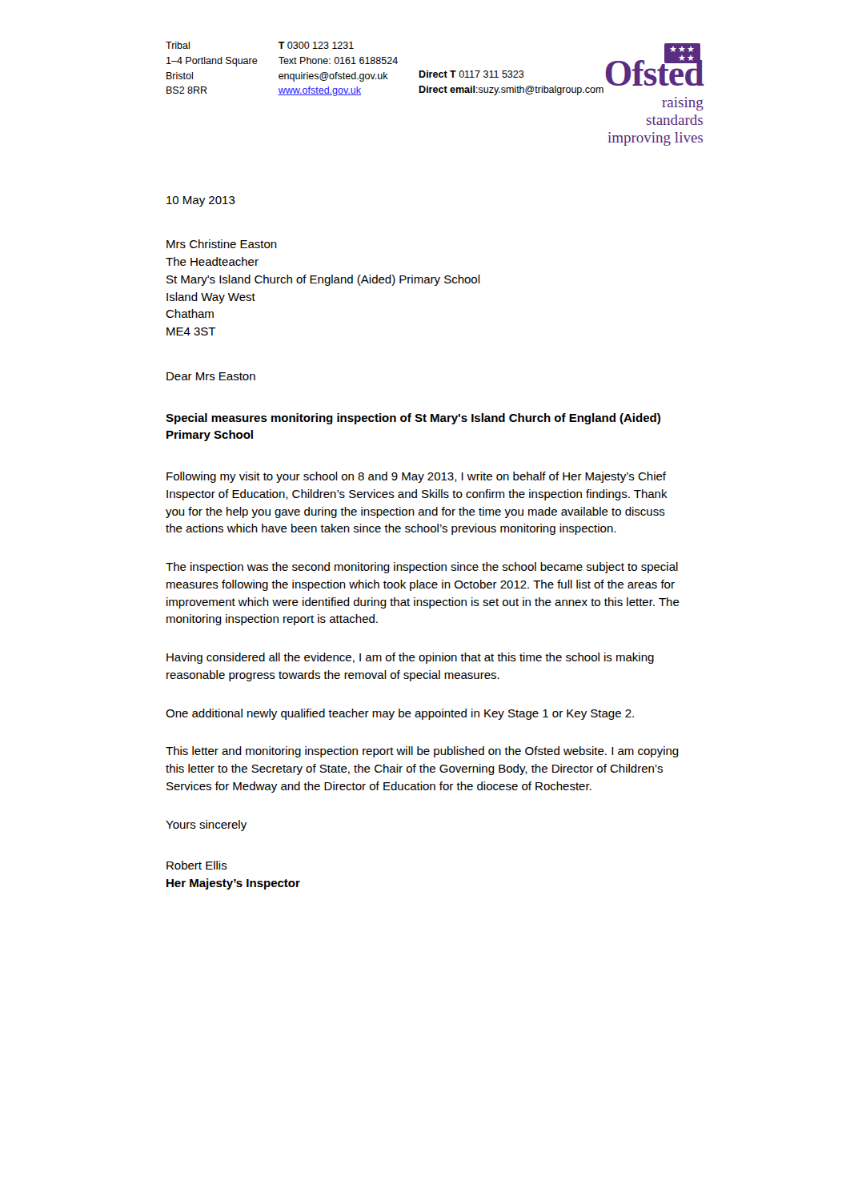Tribal
1–4 Portland Square
Bristol
BS2 8RR
T 0300 123 1231
Text Phone: 0161 6188524
enquiries@ofsted.gov.uk
www.ofsted.gov.uk
Direct T 0117 311 5323
Direct email:suzy.smith@tribalgroup.com
★★★
★★ Ofsted raising standards
improving lives
10 May 2013
Mrs Christine Easton
The Headteacher
St Mary's Island Church of England (Aided) Primary School
Island Way West
Chatham
ME4 3ST
Dear Mrs Easton
Special measures monitoring inspection of St Mary's Island Church of England (Aided) Primary School
Following my visit to your school on 8 and 9 May 2013, I write on behalf of Her Majesty’s Chief Inspector of Education, Children’s Services and Skills to confirm the inspection findings. Thank you for the help you gave during the inspection and for the time you made available to discuss the actions which have been taken since the school’s previous monitoring inspection.
The inspection was the second monitoring inspection since the school became subject to special measures following the inspection which took place in October 2012. The full list of the areas for improvement which were identified during that inspection is set out in the annex to this letter. The monitoring inspection report is attached.
Having considered all the evidence, I am of the opinion that at this time the school is making reasonable progress towards the removal of special measures.
One additional newly qualified teacher may be appointed in Key Stage 1 or Key Stage 2.
This letter and monitoring inspection report will be published on the Ofsted website. I am copying this letter to the Secretary of State, the Chair of the Governing Body, the Director of Children’s Services for Medway and the Director of Education for the diocese of Rochester.
Yours sincerely
Robert Ellis
Her Majesty’s Inspector